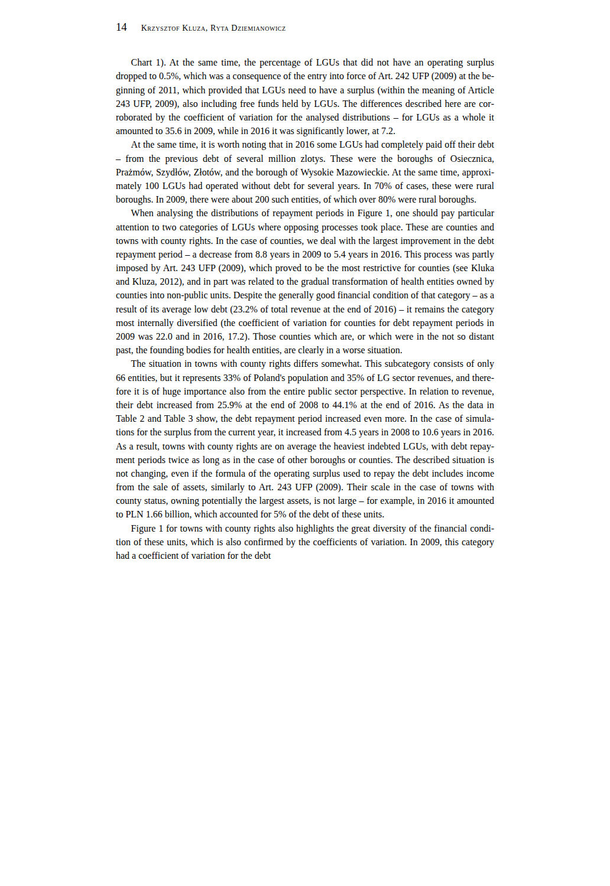14 Krzysztof Kluza, Ryta Dziemianowicz
Chart 1). At the same time, the percentage of LGUs that did not have an operating surplus dropped to 0.5%, which was a consequence of the entry into force of Art. 242 UFP (2009) at the beginning of 2011, which provided that LGUs need to have a surplus (within the meaning of Article 243 UFP, 2009), also including free funds held by LGUs. The differences described here are corroborated by the coefficient of variation for the analysed distributions – for LGUs as a whole it amounted to 35.6 in 2009, while in 2016 it was significantly lower, at 7.2.
At the same time, it is worth noting that in 2016 some LGUs had completely paid off their debt – from the previous debt of several million zlotys. These were the boroughs of Osiecznica, Prażmów, Szydłów, Złotów, and the borough of Wysokie Mazowieckie. At the same time, approximately 100 LGUs had operated without debt for several years. In 70% of cases, these were rural boroughs. In 2009, there were about 200 such entities, of which over 80% were rural boroughs.
When analysing the distributions of repayment periods in Figure 1, one should pay particular attention to two categories of LGUs where opposing processes took place. These are counties and towns with county rights. In the case of counties, we deal with the largest improvement in the debt repayment period – a decrease from 8.8 years in 2009 to 5.4 years in 2016. This process was partly imposed by Art. 243 UFP (2009), which proved to be the most restrictive for counties (see Kluka and Kluza, 2012), and in part was related to the gradual transformation of health entities owned by counties into non-public units. Despite the generally good financial condition of that category – as a result of its average low debt (23.2% of total revenue at the end of 2016) – it remains the category most internally diversified (the coefficient of variation for counties for debt repayment periods in 2009 was 22.0 and in 2016, 17.2). Those counties which are, or which were in the not so distant past, the founding bodies for health entities, are clearly in a worse situation.
The situation in towns with county rights differs somewhat. This subcategory consists of only 66 entities, but it represents 33% of Poland's population and 35% of LG sector revenues, and therefore it is of huge importance also from the entire public sector perspective. In relation to revenue, their debt increased from 25.9% at the end of 2008 to 44.1% at the end of 2016. As the data in Table 2 and Table 3 show, the debt repayment period increased even more. In the case of simulations for the surplus from the current year, it increased from 4.5 years in 2008 to 10.6 years in 2016. As a result, towns with county rights are on average the heaviest indebted LGUs, with debt repayment periods twice as long as in the case of other boroughs or counties. The described situation is not changing, even if the formula of the operating surplus used to repay the debt includes income from the sale of assets, similarly to Art. 243 UFP (2009). Their scale in the case of towns with county status, owning potentially the largest assets, is not large – for example, in 2016 it amounted to PLN 1.66 billion, which accounted for 5% of the debt of these units.
Figure 1 for towns with county rights also highlights the great diversity of the financial condition of these units, which is also confirmed by the coefficients of variation. In 2009, this category had a coefficient of variation for the debt